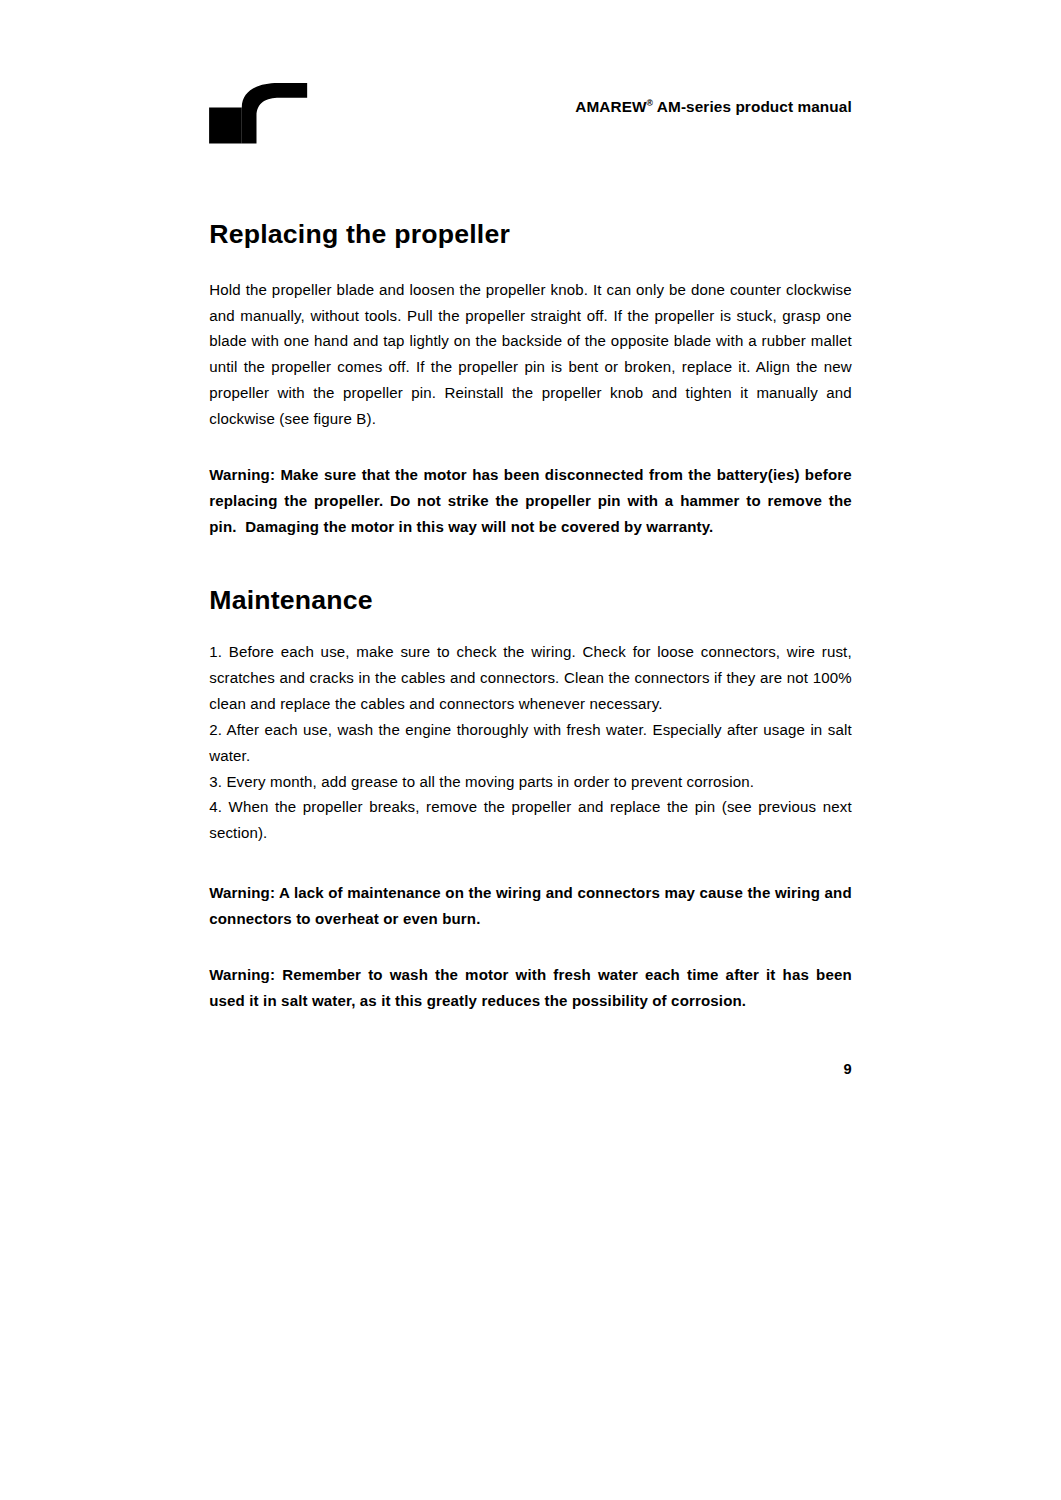AMAREW® AM-series product manual
Replacing the propeller
Hold the propeller blade and loosen the propeller knob. It can only be done counter clockwise and manually, without tools. Pull the propeller straight off. If the propeller is stuck, grasp one blade with one hand and tap lightly on the backside of the opposite blade with a rubber mallet until the propeller comes off. If the propeller pin is bent or broken, replace it. Align the new propeller with the propeller pin. Reinstall the propeller knob and tighten it manually and clockwise (see figure B).
Warning: Make sure that the motor has been disconnected from the battery(ies) before replacing the propeller. Do not strike the propeller pin with a hammer to remove the pin. Damaging the motor in this way will not be covered by warranty.
Maintenance
1. Before each use, make sure to check the wiring. Check for loose connectors, wire rust, scratches and cracks in the cables and connectors. Clean the connectors if they are not 100% clean and replace the cables and connectors whenever necessary.
2. After each use, wash the engine thoroughly with fresh water. Especially after usage in salt water.
3. Every month, add grease to all the moving parts in order to prevent corrosion.
4. When the propeller breaks, remove the propeller and replace the pin (see previous next section).
Warning: A lack of maintenance on the wiring and connectors may cause the wiring and connectors to overheat or even burn.
Warning: Remember to wash the motor with fresh water each time after it has been used it in salt water, as it this greatly reduces the possibility of corrosion.
9